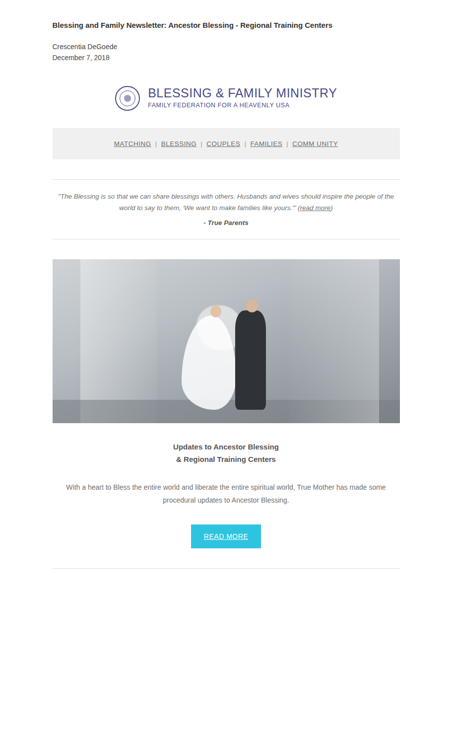Blessing and Family Newsletter: Ancestor Blessing - Regional Training Centers
Crescentia DeGoede
December 7, 2018
BLESSING & FAMILY MINISTRY
FAMILY FEDERATION FOR A HEAVENLY USA
MATCHING|BLESSING|COUPLES|FAMILIES|COMM UNITY
"The Blessing is so that we can share blessings with others. Husbands and wives should inspire the people of the world to say to them, 'We want to make families like yours.'" (read more) - True Parents
Updates to Ancestor Blessing
& Regional Training Centers
With a heart to Bless the entire world and liberate the entire spiritual world, True Mother has made some procedural updates to Ancestor Blessing.
READ MORE